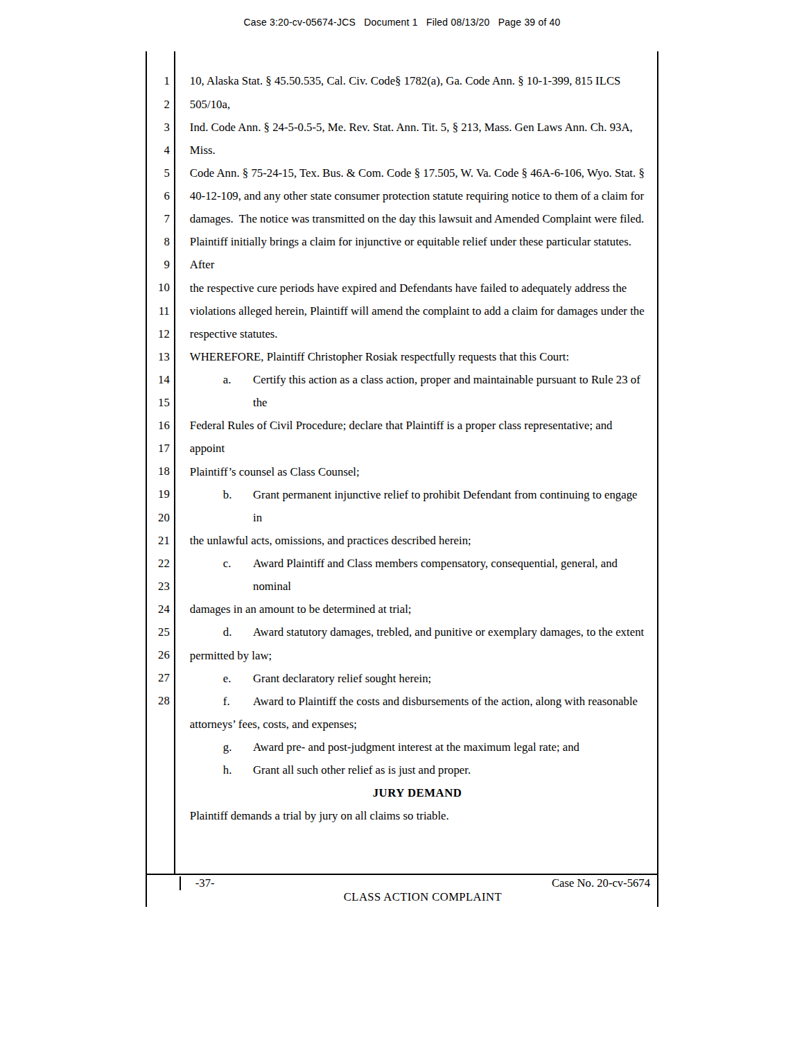Case 3:20-cv-05674-JCS Document 1 Filed 08/13/20 Page 39 of 40
1
2
3
4
5
6
7
8
9
10
11
12
13
14
15
16
17
18
19
20
21
22
23
24
25
26
27
28
10, Alaska Stat. § 45.50.535, Cal. Civ. Code§ 1782(a), Ga. Code Ann. § 10-1-399, 815 ILCS 505/10a,
Ind. Code Ann. § 24-5-0.5-5, Me. Rev. Stat. Ann. Tit. 5, § 213, Mass. Gen Laws Ann. Ch. 93A, Miss.
Code Ann. § 75-24-15, Tex. Bus. & Com. Code § 17.505, W. Va. Code § 46A-6-106, Wyo. Stat. §
40-12-109, and any other state consumer protection statute requiring notice to them of a claim for
damages. The notice was transmitted on the day this lawsuit and Amended Complaint were filed.
Plaintiff initially brings a claim for injunctive or equitable relief under these particular statutes. After
the respective cure periods have expired and Defendants have failed to adequately address the
violations alleged herein, Plaintiff will amend the complaint to add a claim for damages under the
respective statutes.
WHEREFORE, Plaintiff Christopher Rosiak respectfully requests that this Court:
a.
Certify this action as a class action, proper and maintainable pursuant to Rule 23 of the
Federal Rules of Civil Procedure; declare that Plaintiff is a proper class representative; and appoint
Plaintiff’s counsel as Class Counsel;
b.
Grant permanent injunctive relief to prohibit Defendant from continuing to engage in
the unlawful acts, omissions, and practices described herein;
c.
Award Plaintiff and Class members compensatory, consequential, general, and nominal
damages in an amount to be determined at trial;
d.
Award statutory damages, trebled, and punitive or exemplary damages, to the extent
permitted by law;
e.
Grant declaratory relief sought herein;
f.
Award to Plaintiff the costs and disbursements of the action, along with reasonable
attorneys’ fees, costs, and expenses;
g.
Award pre- and post-judgment interest at the maximum legal rate; and
h.
Grant all such other relief as is just and proper.
JURY DEMAND
Plaintiff demands a trial by jury on all claims so triable.
-37- Case No. 20-cv-5674
CLASS ACTION COMPLAINT